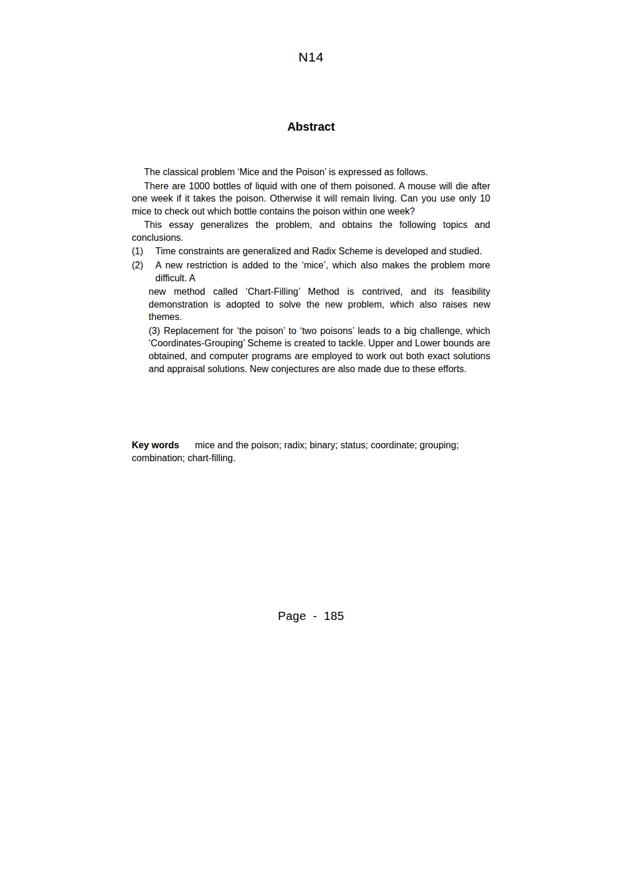N14
Abstract
The classical problem ‘Mice and the Poison’ is expressed as follows.
There are 1000 bottles of liquid with one of them poisoned. A mouse will die after one week if it takes the poison. Otherwise it will remain living. Can you use only 10 mice to check out which bottle contains the poison within one week?
This essay generalizes the problem, and obtains the following topics and conclusions.
(1) Time constraints are generalized and Radix Scheme is developed and studied.
(2) A new restriction is added to the ‘mice’, which also makes the problem more difficult. A
new method called ‘Chart-Filling’ Method is contrived, and its feasibility demonstration is adopted to solve the new problem, which also raises new themes.
(3) Replacement for ‘the poison’ to ‘two poisons’ leads to a big challenge, which ‘Coordinates-Grouping’ Scheme is created to tackle. Upper and Lower bounds are obtained, and computer programs are employed to work out both exact solutions and appraisal solutions. New conjectures are also made due to these efforts.
Key words mice and the poison; radix; binary; status; coordinate; grouping; combination; chart-filling.
Page - 185